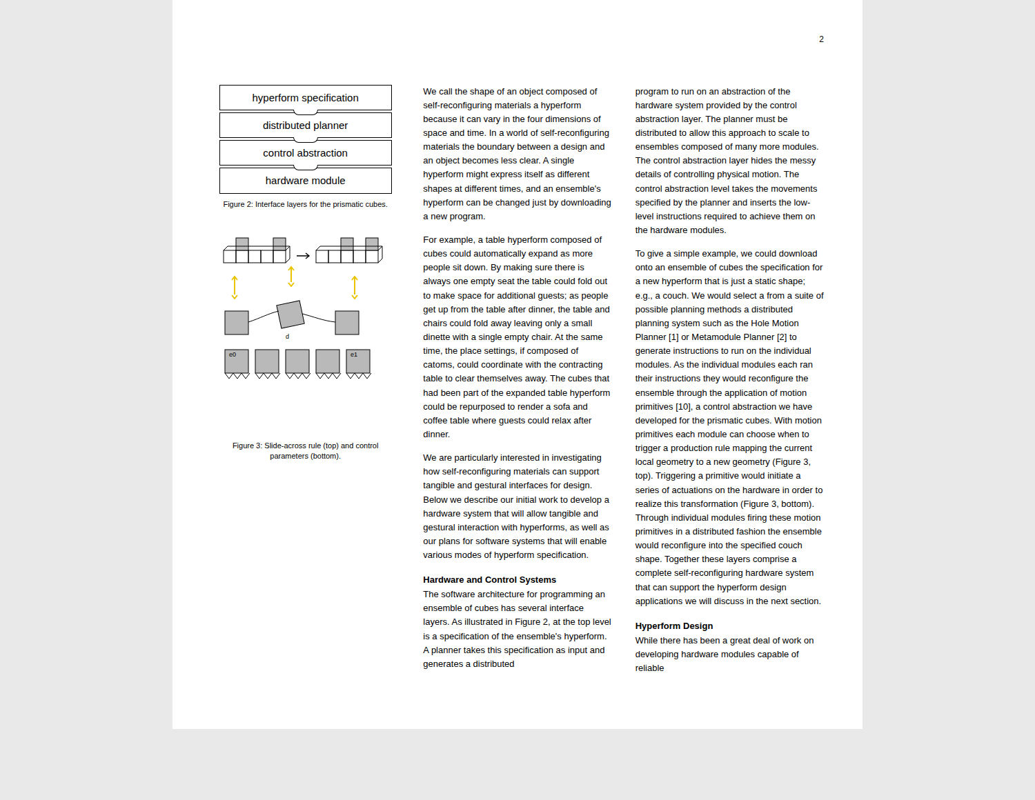2
hyperform specification
distributed planner
control abstraction
hardware module
Figure 2: Interface layers for the prismatic cubes.
e0 d e1
Figure 3: Slide-across rule (top) and control parameters (bottom).
We call the shape of an object composed of self-reconfiguring materials a hyperform because it can vary in the four dimensions of space and time. In a world of self-reconfiguring materials the boundary between a design and an object becomes less clear. A single hyperform might express itself as different shapes at different times, and an ensemble's hyperform can be changed just by downloading a new program.
For example, a table hyperform composed of cubes could automatically expand as more people sit down. By making sure there is always one empty seat the table could fold out to make space for additional guests; as people get up from the table after dinner, the table and chairs could fold away leaving only a small dinette with a single empty chair. At the same time, the place settings, if composed of catoms, could coordinate with the contracting table to clear themselves away. The cubes that had been part of the expanded table hyperform could be repurposed to render a sofa and coffee table where guests could relax after dinner.
We are particularly interested in investigating how self-reconfiguring materials can support tangible and gestural interfaces for design. Below we describe our initial work to develop a hardware system that will allow tangible and gestural interaction with hyperforms, as well as our plans for software systems that will enable various modes of hyperform specification.
Hardware and Control Systems
The software architecture for programming an ensemble of cubes has several interface layers. As illustrated in Figure 2, at the top level is a specification of the ensemble's hyperform. A planner takes this specification as input and generates a distributed
program to run on an abstraction of the hardware system provided by the control abstraction layer. The planner must be distributed to allow this approach to scale to ensembles composed of many more modules. The control abstraction layer hides the messy details of controlling physical motion. The control abstraction level takes the movements specified by the planner and inserts the low-level instructions required to achieve them on the hardware modules.
To give a simple example, we could download onto an ensemble of cubes the specification for a new hyperform that is just a static shape; e.g., a couch. We would select a from a suite of possible planning methods a distributed planning system such as the Hole Motion Planner [1] or Metamodule Planner [2] to generate instructions to run on the individual modules. As the individual modules each ran their instructions they would reconfigure the ensemble through the application of motion primitives [10], a control abstraction we have developed for the prismatic cubes. With motion primitives each module can choose when to trigger a production rule mapping the current local geometry to a new geometry (Figure 3, top). Triggering a primitive would initiate a series of actuations on the hardware in order to realize this transformation (Figure 3, bottom). Through individual modules firing these motion primitives in a distributed fashion the ensemble would reconfigure into the specified couch shape. Together these layers comprise a complete self-reconfiguring hardware system that can support the hyperform design applications we will discuss in the next section.
Hyperform Design
While there has been a great deal of work on developing hardware modules capable of reliable